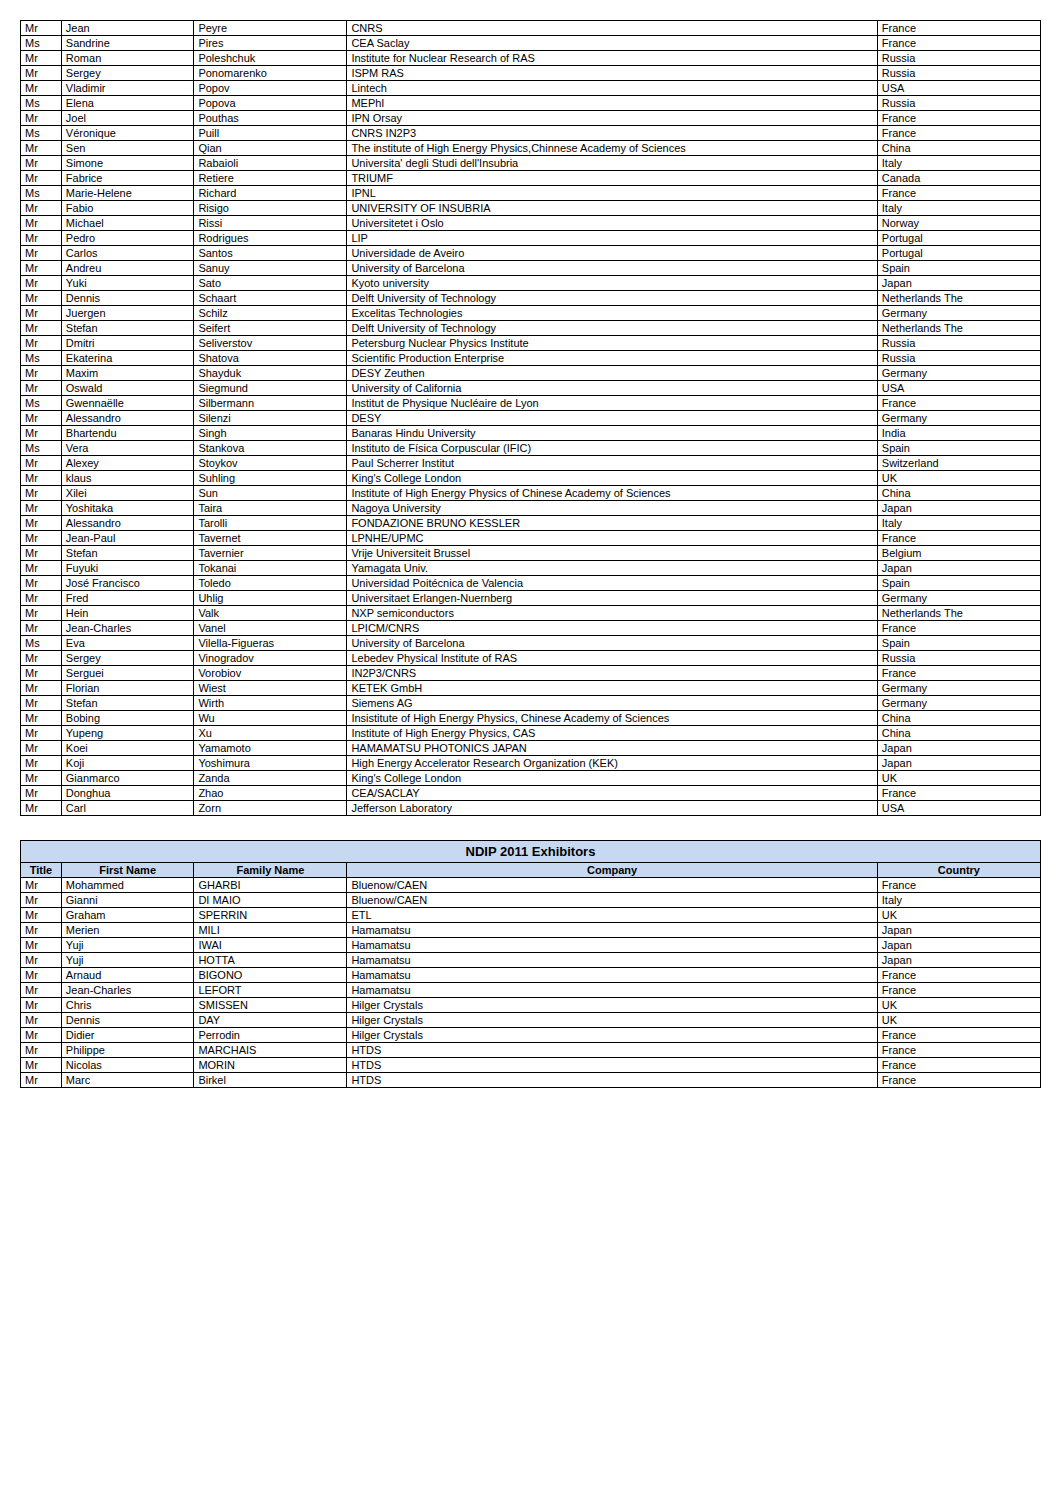| Mr | Jean | Peyre | CNRS | France |
| Ms | Sandrine | Pires | CEA Saclay | France |
| Mr | Roman | Poleshchuk | Institute for Nuclear Research of RAS | Russia |
| Mr | Sergey | Ponomarenko | ISPM RAS | Russia |
| Mr | Vladimir | Popov | Lintech | USA |
| Ms | Elena | Popova | MEPhI | Russia |
| Mr | Joel | Pouthas | IPN Orsay | France |
| Ms | Véronique | Puill | CNRS IN2P3 | France |
| Mr | Sen | Qian | The institute of High Energy Physics,Chinnese Academy of Sciences | China |
| Mr | Simone | Rabaioli | Universita' degli Studi dell'Insubria | Italy |
| Mr | Fabrice | Retiere | TRIUMF | Canada |
| Ms | Marie-Helene | Richard | IPNL | France |
| Mr | Fabio | Risigo | UNIVERSITY OF INSUBRIA | Italy |
| Mr | Michael | Rissi | Universitetet i Oslo | Norway |
| Mr | Pedro | Rodrigues | LIP | Portugal |
| Mr | Carlos | Santos | Universidade de Aveiro | Portugal |
| Mr | Andreu | Sanuy | University of Barcelona | Spain |
| Mr | Yuki | Sato | Kyoto university | Japan |
| Mr | Dennis | Schaart | Delft University of Technology | Netherlands The |
| Mr | Juergen | Schilz | Excelitas Technologies | Germany |
| Mr | Stefan | Seifert | Delft University of Technology | Netherlands The |
| Mr | Dmitri | Seliverstov | Petersburg Nuclear Physics Institute | Russia |
| Ms | Ekaterina | Shatova | Scientific Production Enterprise | Russia |
| Mr | Maxim | Shayduk | DESY Zeuthen | Germany |
| Mr | Oswald | Siegmund | University of California | USA |
| Ms | Gwennaëlle | Silbermann | Institut de Physique Nucléaire de Lyon | France |
| Mr | Alessandro | Silenzi | DESY | Germany |
| Mr | Bhartendu | Singh | Banaras Hindu University | India |
| Ms | Vera | Stankova | Instituto de Física Corpuscular (IFIC) | Spain |
| Mr | Alexey | Stoykov | Paul Scherrer Institut | Switzerland |
| Mr | klaus | Suhling | King's College London | UK |
| Mr | Xilei | Sun | Institute of High Energy Physics of Chinese Academy of Sciences | China |
| Mr | Yoshitaka | Taira | Nagoya University | Japan |
| Mr | Alessandro | Tarolli | FONDAZIONE BRUNO KESSLER | Italy |
| Mr | Jean-Paul | Tavernet | LPNHE/UPMC | France |
| Mr | Stefan | Tavernier | Vrije Universiteit Brussel | Belgium |
| Mr | Fuyuki | Tokanai | Yamagata Univ. | Japan |
| Mr | José Francisco | Toledo | Universidad Poitécnica de Valencia | Spain |
| Mr | Fred | Uhlig | Universitaet Erlangen-Nuernberg | Germany |
| Mr | Hein | Valk | NXP semiconductors | Netherlands The |
| Mr | Jean-Charles | Vanel | LPICM/CNRS | France |
| Ms | Eva | Vilella-Figueras | University of Barcelona | Spain |
| Mr | Sergey | Vinogradov | Lebedev Physical Institute of RAS | Russia |
| Mr | Serguei | Vorobiov | IN2P3/CNRS | France |
| Mr | Florian | Wiest | KETEK GmbH | Germany |
| Mr | Stefan | Wirth | Siemens AG | Germany |
| Mr | Bobing | Wu | Insistitute of High Energy Physics, Chinese Academy of Sciences | China |
| Mr | Yupeng | Xu | Institute of High Energy Physics, CAS | China |
| Mr | Koei | Yamamoto | HAMAMATSU PHOTONICS JAPAN | Japan |
| Mr | Koji | Yoshimura | High Energy Accelerator Research Organization (KEK) | Japan |
| Mr | Gianmarco | Zanda | King's College London | UK |
| Mr | Donghua | Zhao | CEA/SACLAY | France |
| Mr | Carl | Zorn | Jefferson Laboratory | USA |
| NDIP 2011 Exhibitors |
| Title | First Name | Family Name | Company | Country |
| Mr | Mohammed | GHARBI | Bluenow/CAEN | France |
| Mr | Gianni | DI MAIO | Bluenow/CAEN | Italy |
| Mr | Graham | SPERRIN | ETL | UK |
| Mr | Merien | MILI | Hamamatsu | Japan |
| Mr | Yuji | IWAI | Hamamatsu | Japan |
| Mr | Yuji | HOTTA | Hamamatsu | Japan |
| Mr | Arnaud | BIGONO | Hamamatsu | France |
| Mr | Jean-Charles | LEFORT | Hamamatsu | France |
| Mr | Chris | SMISSEN | Hilger Crystals | UK |
| Mr | Dennis | DAY | Hilger Crystals | UK |
| Mr | Didier | Perrodin | Hilger Crystals | France |
| Mr | Philippe | MARCHAIS | HTDS | France |
| Mr | Nicolas | MORIN | HTDS | France |
| Mr | Marc | Birkel | HTDS | France |